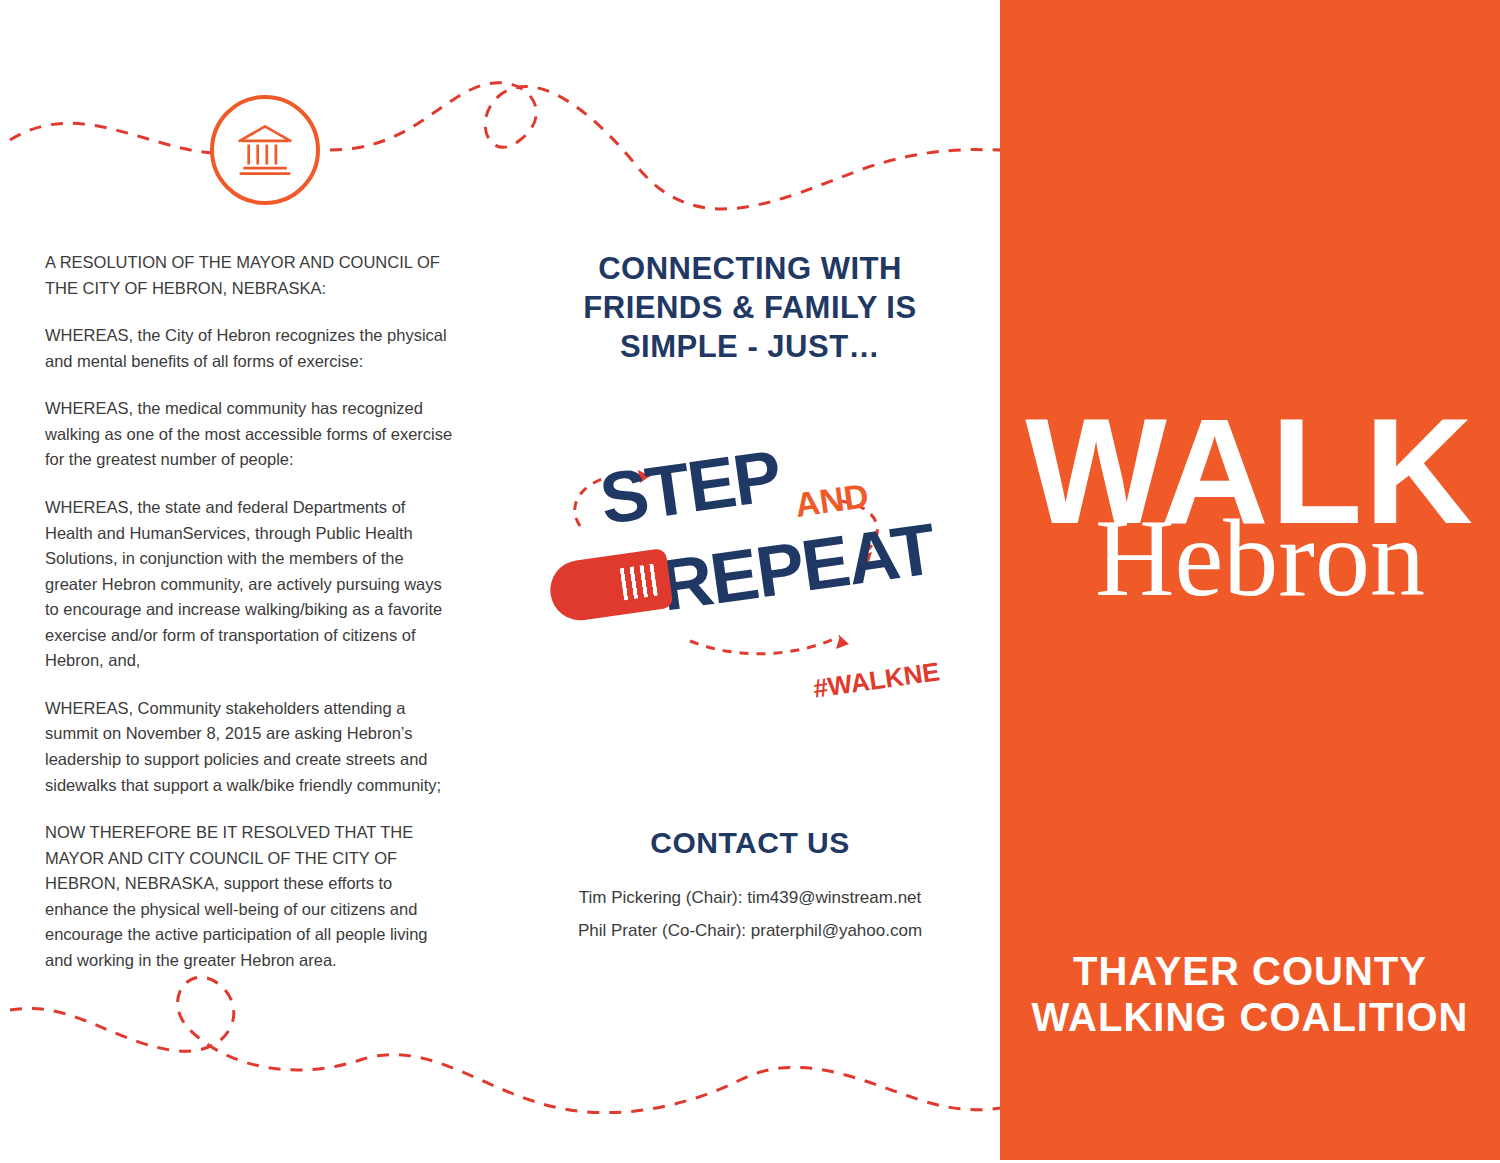A resolution of the Mayor and Council of the City of Hebron, Nebraska:
Whereas, the City of Hebron recognizes the physical and mental benefits of all forms of exercise:
Whereas, the medical community has recognized walking as one of the most accessible forms of exercise for the greatest number of people:
Whereas, the state and federal Departments of Health and HumanServices, through Public Health Solutions, in conjunction with the members of the greater Hebron community, are actively pursuing ways to encourage and increase walking/biking as a favorite exercise and/or form of transportation of citizens of Hebron, and,
Whereas, Community stakeholders attending a summit on November 8, 2015 are asking Hebron’s leadership to support policies and create streets and sidewalks that support a walk/bike friendly community;
Now therefore be it resolved that the Mayor and City Council of the City of Hebron, Nebraska, support these efforts to enhance the physical well-being of our citizens and encourage the active participation of all people living and working in the greater Hebron area.
Connecting with friends & family is simple - just…
STEP AND REPEAT #WALKNE
Contact Us
Tim Pickering (Chair): tim439@winstream.net
Phil Prater (Co-Chair): praterphil@yahoo.com
Walk
Hebron
Thayer County
Walking Coalition